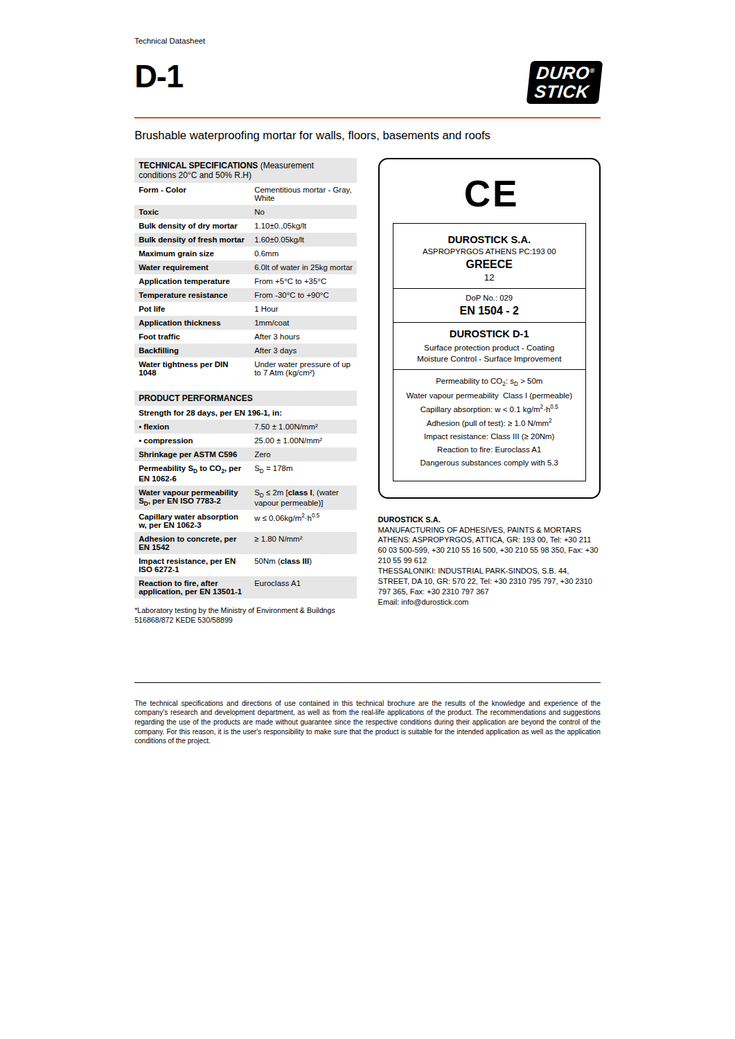Technical Datasheet
D-1
DURO®
STICK
Brushable waterproofing mortar for walls, floors, basements and roofs
TECHNICAL SPECIFICATIONS (Measurement conditions 20°C and 50% R.H)
| Form - Color | Cementitious mortar - Gray, White |
| Toxic | No |
| Bulk density of dry mortar | 1.10±0.,05kg/lt |
| Bulk density of fresh mortar | 1.60±0.05kg/lt |
| Maximum grain size | 0.6mm |
| Water requirement | 6.0lt of water in 25kg mortar |
| Application temperature | From +5°C to +35°C |
| Temperature resistance | From -30°C to +90°C |
| Pot life | 1 Hour |
| Application thickness | 1mm/coat |
| Foot traffic | After 3 hours |
| Backfilling | After 3 days |
| Water tightness per DIN 1048 | Under water pressure of up to 7 Atm (kg/cm²) |
PRODUCT PERFORMANCES
| Strength for 28 days, per EN 196-1, in: |
| • flexion | 7.50 ± 1.00N/mm² |
| • compression | 25.00 ± 1.00N/mm² |
| Shrinkage per ASTM C596 | Zero |
| Permeability S D to CO 2 , per EN 1062-6 | S D = 178m |
| Water vapour permeability S D , per EN ISO 7783-2 | S D ≤ 2m [ class I , (water vapour permeable)] |
| Capillary water absorption w, per EN 1062-3 | w ≤ 0.06kg/m 2 ·h 0.5 |
| Adhesion to concrete, per EN 1542 | ≥ 1.80 N/mm² |
| Impact resistance, per EN ISO 6272-1 | 50Nm ( class III ) |
| Reaction to fire, after application, per EN 13501-1 | Euroclass A1 |
*Laboratory testing by the Ministry of Environment & Buildngs 516868/872 KEDE 530/58899
C E
DUROSTICK S.A.
ASPROPYRGOS ATHENS PC:193 00
GREECE
12
DoP No.: 029
EN 1504 - 2
DUROSTICK D-1
Surface protection product - Coating
Moisture Control - Surface Improvement
Permeability to CO2: sD > 50m
Water vapour permeability Class I (permeable)
Capillary absorption: w < 0.1 kg/m2·h0.5
Adhesion (pull of test): ≥ 1.0 N/mm2
Impact resistance: Class III (≥ 20Nm)
Reaction to fire: Euroclass A1
Dangerous substances comply with 5.3
DUROSTICK S.A.
MANUFACTURING OF ADHESIVES, PAINTS & MORTARS
ATHENS: ASPROPYRGOS, ATTICA, GR: 193 00, Tel: +30 211 60 03 500-599, +30 210 55 16 500, +30 210 55 98 350, Fax: +30 210 55 99 612
THESSALONIKI: INDUSTRIAL PARK-SINDOS, S.B. 44, STREET, DA 10, GR: 570 22, Tel: +30 2310 795 797, +30 2310 797 365, Fax: +30 2310 797 367
Email: info@durostick.com
The technical specifications and directions of use contained in this technical brochure are the results of the knowledge and experience of the company's research and development department, as well as from the real-life applications of the product. The recommendations and suggestions regarding the use of the products are made without guarantee since the respective conditions during their application are beyond the control of the company. For this reason, it is the user's responsibility to make sure that the product is suitable for the intended application as well as the application conditions of the project.